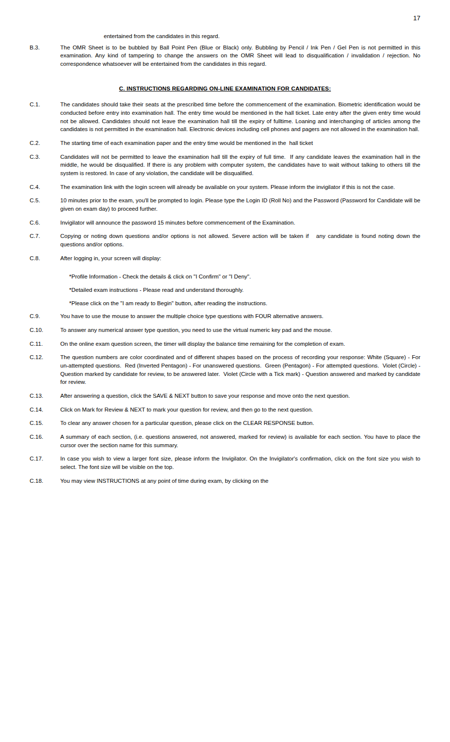17
entertained from the candidates in this regard.
| B.3. | The OMR Sheet is to be bubbled by Ball Point Pen (Blue or Black) only. Bubbling by Pencil / Ink Pen / Gel Pen is not permitted in this examination. Any kind of tampering to change the answers on the OMR Sheet will lead to disqualification / invalidation / rejection. No correspondence whatsoever will be entertained from the candidates in this regard. |
C. INSTRUCTIONS REGARDING ON-LINE EXAMINATION FOR CANDIDATES:
| C.1. | The candidates should take their seats at the prescribed time before the commencement of the examination. Biometric identification would be conducted before entry into examination hall. The entry time would be mentioned in the hall ticket. Late entry after the given entry time would not be allowed. Candidates should not leave the examination hall till the expiry of fulltime. Loaning and interchanging of articles among the candidates is not permitted in the examination hall. Electronic devices including cell phones and pagers are not allowed in the examination hall. |
| C.2. | The starting time of each examination paper and the entry time would be mentioned in the hall ticket |
| C.3. | Candidates will not be permitted to leave the examination hall till the expiry of full time. If any candidate leaves the examination hall in the middle, he would be disqualified. If there is any problem with computer system, the candidates have to wait without talking to others till the system is restored. In case of any violation, the candidate will be disqualified. |
| C.4. | The examination link with the login screen will already be available on your system. Please inform the invigilator if this is not the case. |
| C.5. | 10 minutes prior to the exam, you'll be prompted to login. Please type the Login ID (Roll No) and the Password (Password for Candidate will be given on exam day) to proceed further. |
| C.6. | Invigilator will announce the password 15 minutes before commencement of the Examination. |
| C.7. | Copying or noting down questions and/or options is not allowed. Severe action will be taken if any candidate is found noting down the questions and/or options. |
| C.8. | After logging in, your screen will display: |
*Profile Information - Check the details & click on "I Confirm" or "I Deny".
*Detailed exam instructions - Please read and understand thoroughly.
*Please click on the "I am ready to Begin" button, after reading the instructions.
| C.9. | You have to use the mouse to answer the multiple choice type questions with FOUR alternative answers. |
| C.10. | To answer any numerical answer type question, you need to use the virtual numeric key pad and the mouse. |
| C.11. | On the online exam question screen, the timer will display the balance time remaining for the completion of exam. |
| C.12. | The question numbers are color coordinated and of different shapes based on the process of recording your response: White (Square) - For un-attempted questions. Red (Inverted Pentagon) - For unanswered questions. Green (Pentagon) - For attempted questions. Violet (Circle) - Question marked by candidate for review, to be answered later. Violet (Circle with a Tick mark) - Question answered and marked by candidate for review. |
| C.13. | After answering a question, click the SAVE & NEXT button to save your response and move onto the next question. |
| C.14. | Click on Mark for Review & NEXT to mark your question for review, and then go to the next question. |
| C.15. | To clear any answer chosen for a particular question, please click on the CLEAR RESPONSE button. |
| C.16. | A summary of each section, (i.e. questions answered, not answered, marked for review) is available for each section. You have to place the cursor over the section name for this summary. |
| C.17. | In case you wish to view a larger font size, please inform the Invigilator. On the Invigilator's confirmation, click on the font size you wish to select. The font size will be visible on the top. |
| C.18. | You may view INSTRUCTIONS at any point of time during exam, by clicking on the |